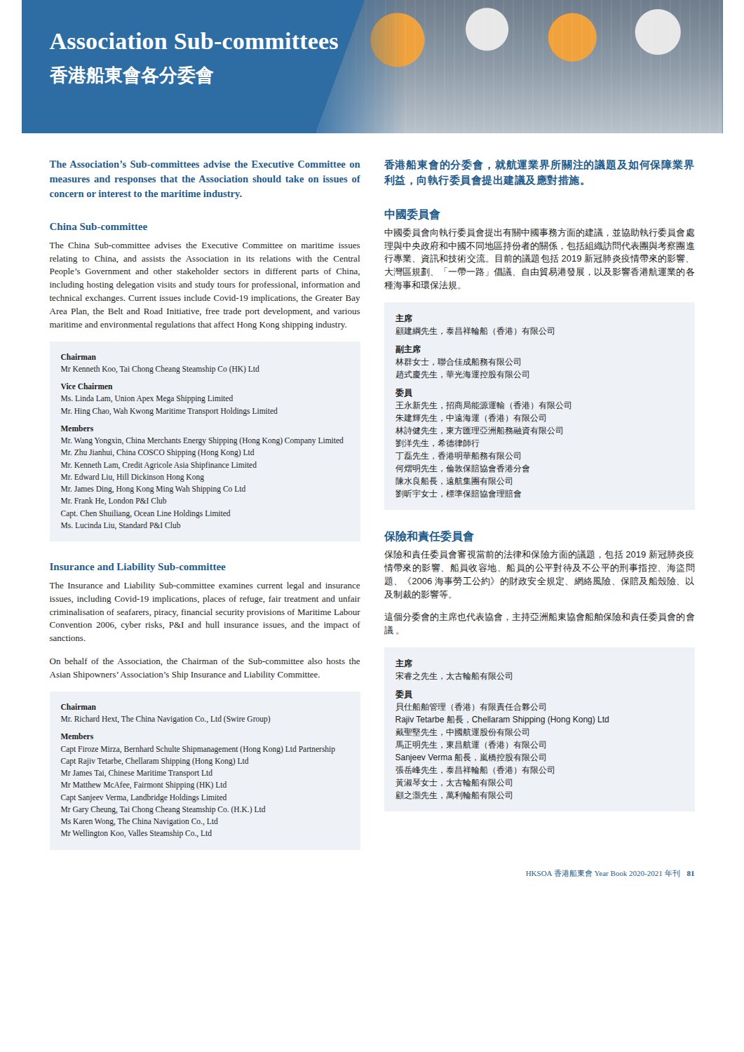Association Sub-committees
香港船東會各分委會
The Association’s Sub-committees advise the Executive Committee on measures and responses that the Association should take on issues of concern or interest to the maritime industry.
China Sub-committee
The China Sub-committee advises the Executive Committee on maritime issues relating to China, and assists the Association in its relations with the Central People’s Government and other stakeholder sectors in different parts of China, including hosting delegation visits and study tours for professional, information and technical exchanges. Current issues include Covid-19 implications, the Greater Bay Area Plan, the Belt and Road Initiative, free trade port development, and various maritime and environmental regulations that affect Hong Kong shipping industry.
Chairman
Mr Kenneth Koo, Tai Chong Cheang Steamship Co (HK) Ltd
Vice Chairmen
Ms. Linda Lam, Union Apex Mega Shipping Limited
Mr. Hing Chao, Wah Kwong Maritime Transport Holdings Limited
Members
Mr. Wang Yongxin, China Merchants Energy Shipping (Hong Kong) Company Limited
Mr. Zhu Jianhui, China COSCO Shipping (Hong Kong) Ltd
Mr. Kenneth Lam, Credit Agricole Asia Shipfinance Limited
Mr. Edward Liu, Hill Dickinson Hong Kong
Mr. James Ding, Hong Kong Ming Wah Shipping Co Ltd
Mr. Frank He, London P&I Club
Capt. Chen Shuiliang, Ocean Line Holdings Limited
Ms. Lucinda Liu, Standard P&I Club
Insurance and Liability Sub-committee
The Insurance and Liability Sub-committee examines current legal and insurance issues, including Covid-19 implications, places of refuge, fair treatment and unfair criminalisation of seafarers, piracy, financial security provisions of Maritime Labour Convention 2006, cyber risks, P&I and hull insurance issues, and the impact of sanctions.
On behalf of the Association, the Chairman of the Sub-committee also hosts the Asian Shipowners’ Association’s Ship Insurance and Liability Committee.
Chairman
Mr. Richard Hext, The China Navigation Co., Ltd (Swire Group)
Members
Capt Firoze Mirza, Bernhard Schulte Shipmanagement (Hong Kong) Ltd Partnership
Capt Rajiv Tetarbe, Chellaram Shipping (Hong Kong) Ltd
Mr James Tai, Chinese Maritime Transport Ltd
Mr Matthew McAfee, Fairmont Shipping (HK) Ltd
Capt Sanjeev Verma, Landbridge Holdings Limited
Mr Gary Cheung, Tai Chong Cheang Steamship Co. (H.K.) Ltd
Ms Karen Wong, The China Navigation Co., Ltd
Mr Wellington Koo, Valles Steamship Co., Ltd
香港船東會的分委會，就航運業界所關注的議題及如何保障業界利益，向執行委員會提出建議及應對措施。
中國委員會
中國委員會向執行委員會提出有關中國事務方面的建議，並協助執行委員會處理與中央政府和中國不同地區持份者的關係，包括組織訪問代表團與考察團進行專業、資訊和技術交流。目前的議題包括 2019 新冠肺炎疫情帶來的影響、大灣區規劃、「一帶一路」倡議、自由貿易港發展，以及影響香港航運業的各種海事和環保法規。
主席
顧建綱先生，泰昌祥輪船（香港）有限公司
副主席
林群女士，聯合佳成船務有限公司
趙式慶先生，華光海運控股有限公司
委員
王永新先生，招商局能源運輸（香港）有限公司
朱建輝先生，中遠海運（香港）有限公司
林詩健先生，東方匯理亞洲船務融資有限公司
劉洋先生，希德律師行
丁磊先生，香港明華船務有限公司
何熠明先生，倫敦保賠協會香港分會
陳水良船長，遠航集團有限公司
劉昕宇女士，標準保賠協會理賠會
保險和責任委員會
保險和責任委員會審視當前的法律和保險方面的議題，包括 2019 新冠肺炎疫情帶來的影響、船員收容地、船員的公平對待及不公平的刑事指控、海盜問題、《2006 海事勞工公約》的財政安全規定、網絡風險、保賠及船殼險、以及制裁的影響等。
這個分委會的主席也代表協會，主持亞洲船東協會船舶保險和責任委員會的會議 。
主席
宋睿之先生，太古輪船有限公司
委員
貝仕船舶管理（香港）有限責任合夥公司
Rajiv Tetarbe 船長，Chellaram Shipping (Hong Kong) Ltd
戴聖堅先生，中國航運股份有限公司
馬正明先生，東昌航運（香港）有限公司
Sanjeev Verma 船長，嵐橋控股有限公司
張岳峰先生，泰昌祥輪船（香港）有限公司
黃淑琴女士，太古輪船有限公司
顧之灝先生，萬利輪船有限公司
HKSOA 香港船東會 Year Book 2020-2021 年刊 81